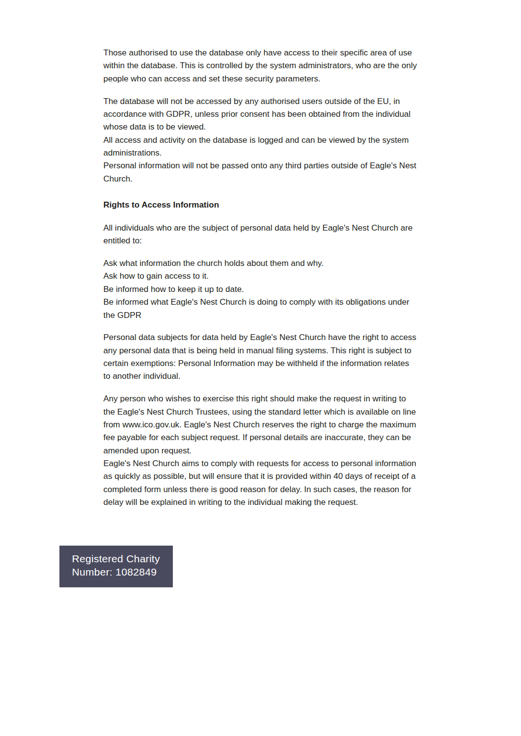Those authorised to use the database only have access to their specific area of use within the database. This is controlled by the system administrators, who are the only people who can access and set these security parameters.
The database will not be accessed by any authorised users outside of the EU, in accordance with GDPR, unless prior consent has been obtained from the individual whose data is to be viewed.
All access and activity on the database is logged and can be viewed by the system administrations.
Personal information will not be passed onto any third parties outside of Eagle's Nest Church.
Rights to Access Information
All individuals who are the subject of personal data held by Eagle's Nest Church are entitled to:
Ask what information the church holds about them and why.
Ask how to gain access to it.
Be informed how to keep it up to date.
Be informed what Eagle's Nest Church is doing to comply with its obligations under the GDPR
Personal data subjects for data held by Eagle's Nest Church have the right to access any personal data that is being held in manual filing systems. This right is subject to certain exemptions: Personal Information may be withheld if the information relates to another individual.
Any person who wishes to exercise this right should make the request in writing to the Eagle's Nest Church Trustees, using the standard letter which is available on line from www.ico.gov.uk. Eagle's Nest Church reserves the right to charge the maximum fee payable for each subject request. If personal details are inaccurate, they can be amended upon request.
Eagle's Nest Church aims to comply with requests for access to personal information as quickly as possible, but will ensure that it is provided within 40 days of receipt of a completed form unless there is good reason for delay. In such cases, the reason for delay will be explained in writing to the individual making the request.
Registered Charity Number: 1082849